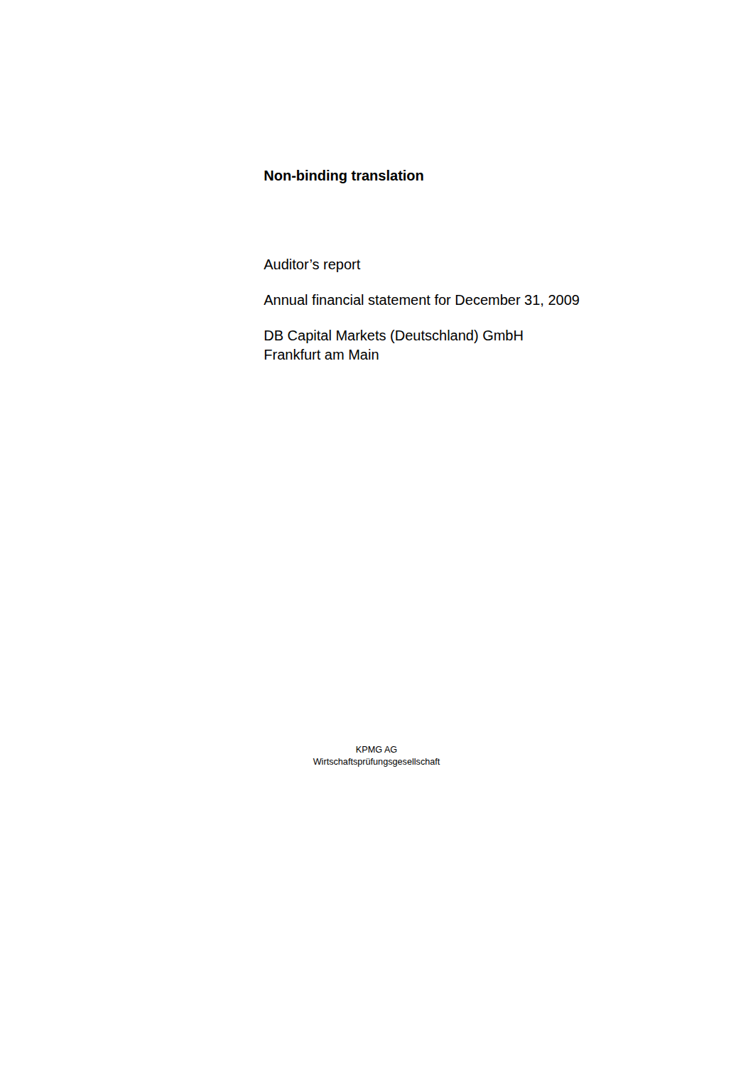Non-binding translation
Auditor’s report
Annual financial statement for December 31, 2009
DB Capital Markets (Deutschland) GmbH
Frankfurt am Main
KPMG AG
Wirtschaftsprüfungsgesellschaft